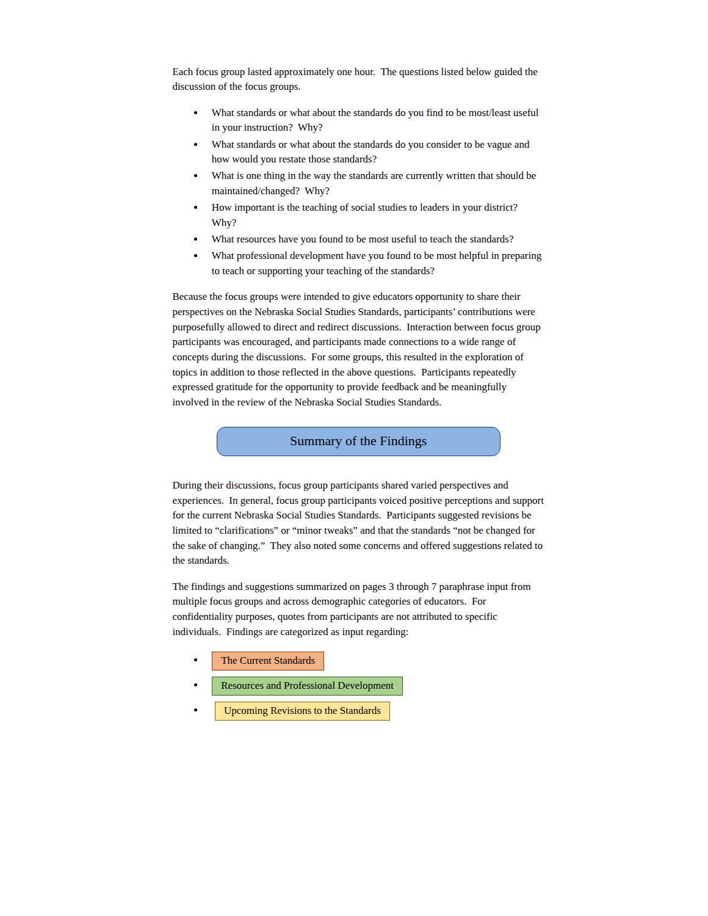Each focus group lasted approximately one hour. The questions listed below guided the discussion of the focus groups.
What standards or what about the standards do you find to be most/least useful in your instruction? Why?
What standards or what about the standards do you consider to be vague and how would you restate those standards?
What is one thing in the way the standards are currently written that should be maintained/changed? Why?
How important is the teaching of social studies to leaders in your district? Why?
What resources have you found to be most useful to teach the standards?
What professional development have you found to be most helpful in preparing to teach or supporting your teaching of the standards?
Because the focus groups were intended to give educators opportunity to share their perspectives on the Nebraska Social Studies Standards, participants’ contributions were purposefully allowed to direct and redirect discussions. Interaction between focus group participants was encouraged, and participants made connections to a wide range of concepts during the discussions. For some groups, this resulted in the exploration of topics in addition to those reflected in the above questions. Participants repeatedly expressed gratitude for the opportunity to provide feedback and be meaningfully involved in the review of the Nebraska Social Studies Standards.
Summary of the Findings
During their discussions, focus group participants shared varied perspectives and experiences. In general, focus group participants voiced positive perceptions and support for the current Nebraska Social Studies Standards. Participants suggested revisions be limited to “clarifications” or “minor tweaks” and that the standards “not be changed for the sake of changing.” They also noted some concerns and offered suggestions related to the standards.
The findings and suggestions summarized on pages 3 through 7 paraphrase input from multiple focus groups and across demographic categories of educators. For confidentiality purposes, quotes from participants are not attributed to specific individuals. Findings are categorized as input regarding:
The Current Standards
Resources and Professional Development
Upcoming Revisions to the Standards